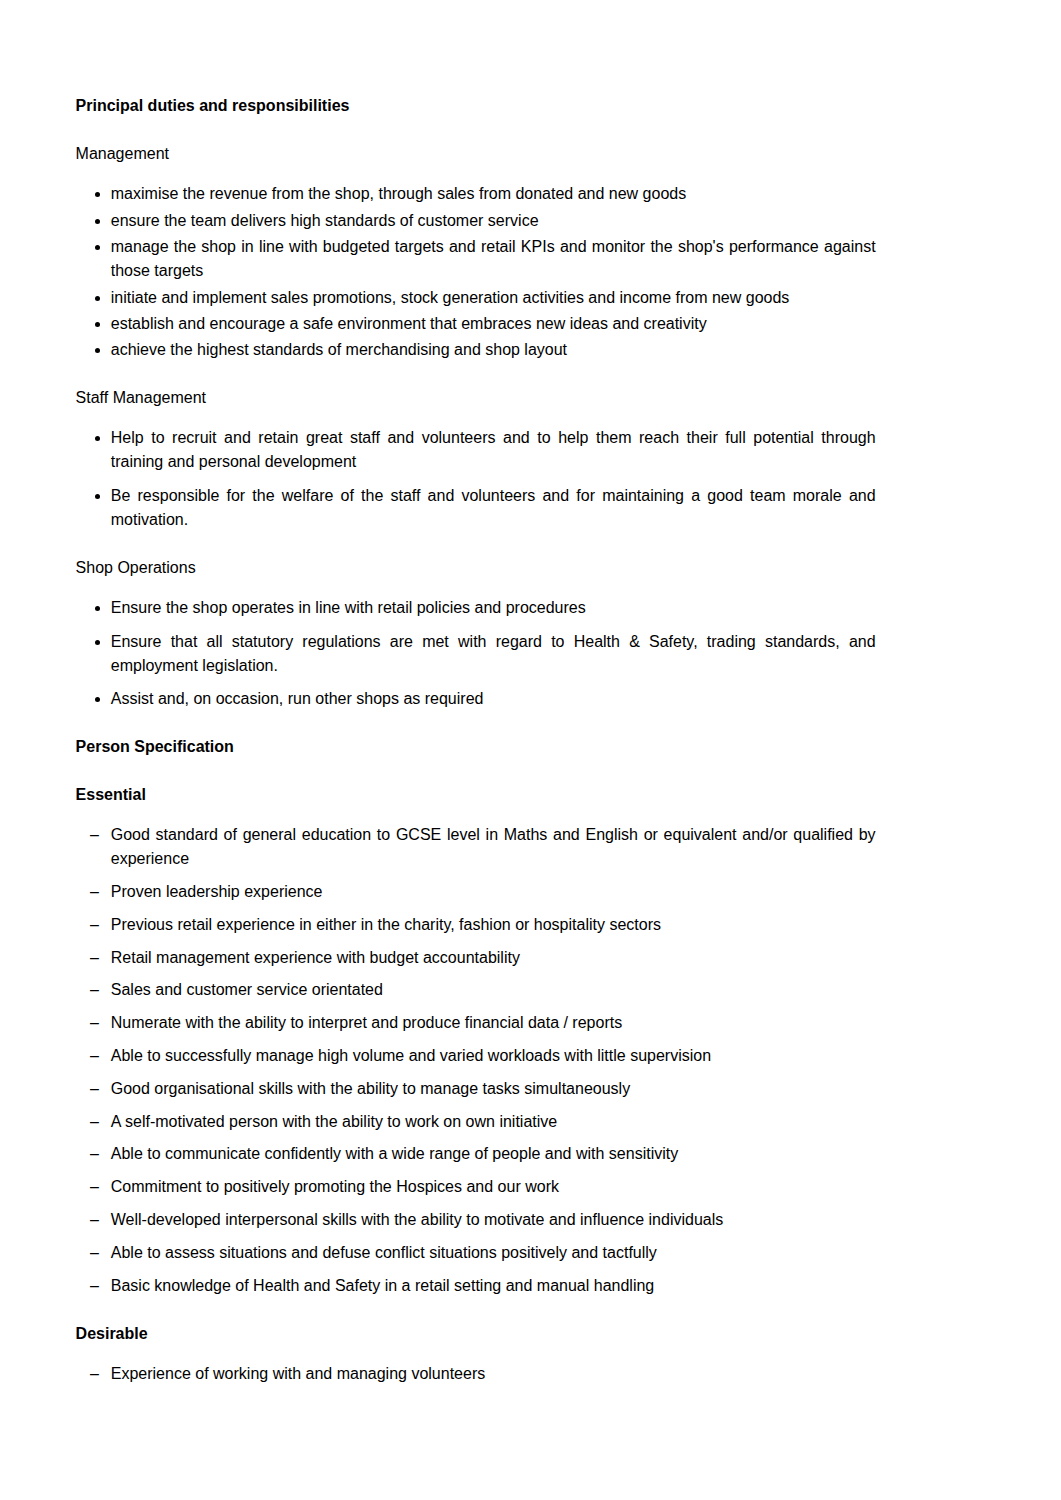Principal duties and responsibilities
Management
maximise the revenue from the shop, through sales from donated and new goods
ensure the team delivers high standards of customer service
manage the shop in line with budgeted targets and retail KPIs and monitor the shop's performance against those targets
initiate and implement sales promotions, stock generation activities and income from new goods
establish and encourage a safe environment that embraces new ideas and creativity
achieve the highest standards of merchandising and shop layout
Staff Management
Help to recruit and retain great staff and volunteers and to help them reach their full potential through training and personal development
Be responsible for the welfare of the staff and volunteers and for maintaining a good team morale and motivation.
Shop Operations
Ensure the shop operates in line with retail policies and procedures
Ensure that all statutory regulations are met with regard to Health & Safety, trading standards, and employment legislation.
Assist and, on occasion, run other shops as required
Person Specification
Essential
Good standard of general education to GCSE level in Maths and English or equivalent and/or qualified by experience
Proven leadership experience
Previous retail experience in either in the charity, fashion or hospitality sectors
Retail management experience with budget accountability
Sales and customer service orientated
Numerate with the ability to interpret and produce financial data / reports
Able to successfully manage high volume and varied workloads with little supervision
Good organisational skills with the ability to manage tasks simultaneously
A self-motivated person with the ability to work on own initiative
Able to communicate confidently with a wide range of people and with sensitivity
Commitment to positively promoting the Hospices and our work
Well-developed interpersonal skills with the ability to motivate and influence individuals
Able to assess situations and defuse conflict situations positively and tactfully
Basic knowledge of Health and Safety in a retail setting and manual handling
Desirable
Experience of working with and managing volunteers